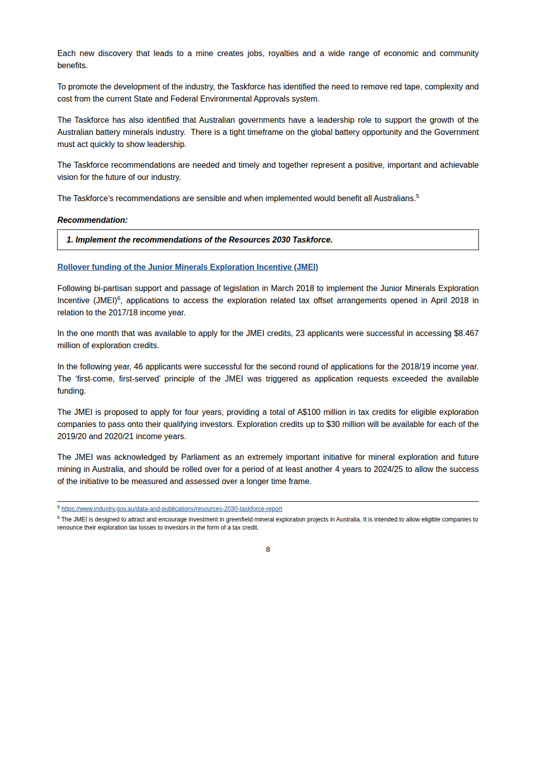Each new discovery that leads to a mine creates jobs, royalties and a wide range of economic and community benefits.
To promote the development of the industry, the Taskforce has identified the need to remove red tape, complexity and cost from the current State and Federal Environmental Approvals system.
The Taskforce has also identified that Australian governments have a leadership role to support the growth of the Australian battery minerals industry. There is a tight timeframe on the global battery opportunity and the Government must act quickly to show leadership.
The Taskforce recommendations are needed and timely and together represent a positive, important and achievable vision for the future of our industry.
The Taskforce’s recommendations are sensible and when implemented would benefit all Australians.5
Recommendation:
Implement the recommendations of the Resources 2030 Taskforce.
Rollover funding of the Junior Minerals Exploration Incentive (JMEI)
Following bi-partisan support and passage of legislation in March 2018 to implement the Junior Minerals Exploration Incentive (JMEI)6, applications to access the exploration related tax offset arrangements opened in April 2018 in relation to the 2017/18 income year.
In the one month that was available to apply for the JMEI credits, 23 applicants were successful in accessing $8.467 million of exploration credits.
In the following year, 46 applicants were successful for the second round of applications for the 2018/19 income year. The ‘first-come, first-served’ principle of the JMEI was triggered as application requests exceeded the available funding.
The JMEI is proposed to apply for four years, providing a total of A$100 million in tax credits for eligible exploration companies to pass onto their qualifying investors. Exploration credits up to $30 million will be available for each of the 2019/20 and 2020/21 income years.
The JMEI was acknowledged by Parliament as an extremely important initiative for mineral exploration and future mining in Australia, and should be rolled over for a period of at least another 4 years to 2024/25 to allow the success of the initiative to be measured and assessed over a longer time frame.
5 https://www.industry.gov.au/data-and-publications/resources-2030-taskforce-report
6 The JMEI is designed to attract and encourage investment in greenfield mineral exploration projects in Australia. It is intended to allow eligible companies to renounce their exploration tax losses to investors in the form of a tax credit.
8